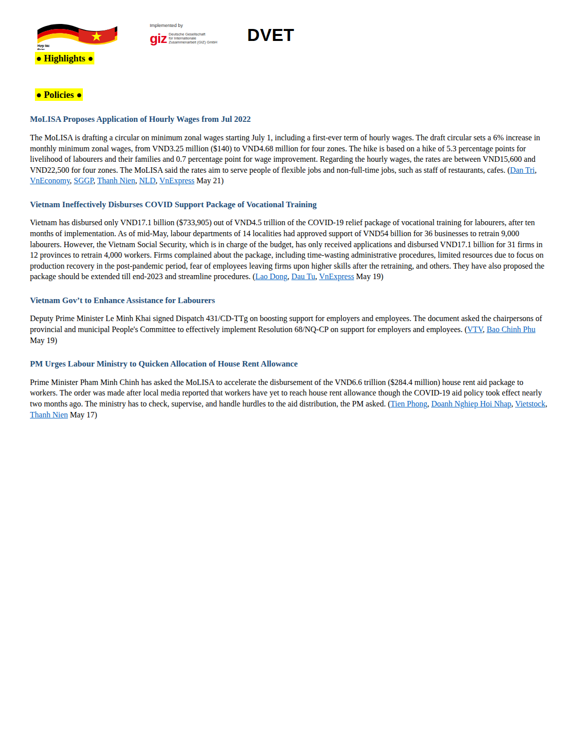Hợp tác Đức
Implemented by
giz Deutsche Gesellschaft
für Internationale
Zusammenarbeit (GIZ) GmbH
DVET
● Highlights ●
● Policies ●
MoLISA Proposes Application of Hourly Wages from Jul 2022
The MoLISA is drafting a circular on minimum zonal wages starting July 1, including a first-ever term of hourly wages. The draft circular sets a 6% increase in monthly minimum zonal wages, from VND3.25 million ($140) to VND4.68 million for four zones. The hike is based on a hike of 5.3 percentage points for livelihood of labourers and their families and 0.7 percentage point for wage improvement. Regarding the hourly wages, the rates are between VND15,600 and VND22,500 for four zones. The MoLISA said the rates aim to serve people of flexible jobs and non-full-time jobs, such as staff of restaurants, cafes. (Dan Tri, VnEconomy, SGGP, Thanh Nien, NLD, VnExpress May 21)
Vietnam Ineffectively Disburses COVID Support Package of Vocational Training
Vietnam has disbursed only VND17.1 billion ($733,905) out of VND4.5 trillion of the COVID-19 relief package of vocational training for labourers, after ten months of implementation. As of mid-May, labour departments of 14 localities had approved support of VND54 billion for 36 businesses to retrain 9,000 labourers. However, the Vietnam Social Security, which is in charge of the budget, has only received applications and disbursed VND17.1 billion for 31 firms in 12 provinces to retrain 4,000 workers. Firms complained about the package, including time-wasting administrative procedures, limited resources due to focus on production recovery in the post-pandemic period, fear of employees leaving firms upon higher skills after the retraining, and others. They have also proposed the package should be extended till end-2023 and streamline procedures. (Lao Dong, Dau Tu, VnExpress May 19)
Vietnam Gov’t to Enhance Assistance for Labourers
Deputy Prime Minister Le Minh Khai signed Dispatch 431/CD-TTg on boosting support for employers and employees. The document asked the chairpersons of provincial and municipal People's Committee to effectively implement Resolution 68/NQ-CP on support for employers and employees. (VTV, Bao Chinh Phu May 19)
PM Urges Labour Ministry to Quicken Allocation of House Rent Allowance
Prime Minister Pham Minh Chinh has asked the MoLISA to accelerate the disbursement of the VND6.6 trillion ($284.4 million) house rent aid package to workers. The order was made after local media reported that workers have yet to reach house rent allowance though the COVID-19 aid policy took effect nearly two months ago. The ministry has to check, supervise, and handle hurdles to the aid distribution, the PM asked. (Tien Phong, Doanh Nghiep Hoi Nhap, Vietstock, Thanh Nien May 17)